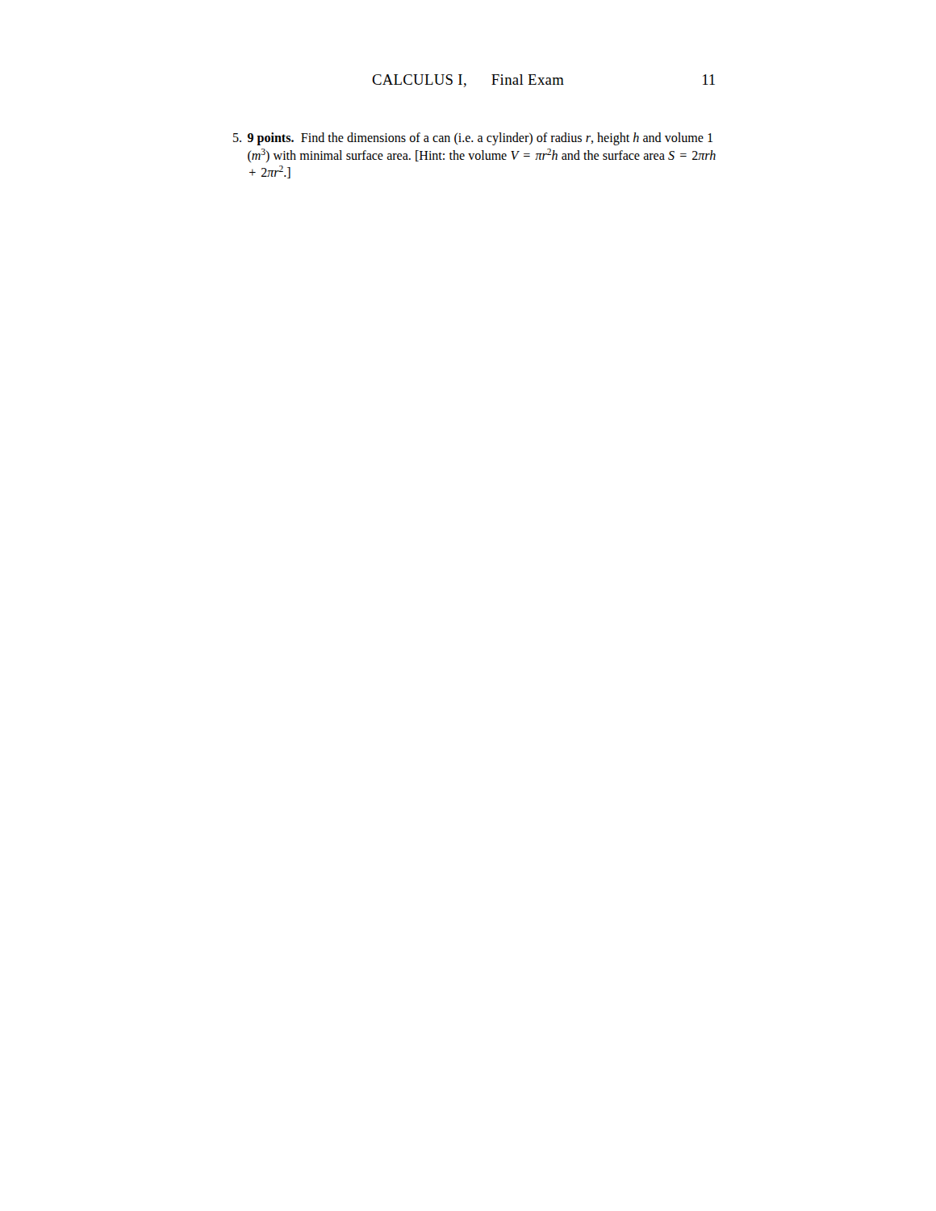CALCULUS I, Final Exam 11
5.
9 points. Find the dimensions of a can (i.e. a cylinder) of radius r, height h and volume 1 (m3) with minimal surface area. [Hint: the volume V = πr2h and the surface area S = 2πrh + 2πr2.]